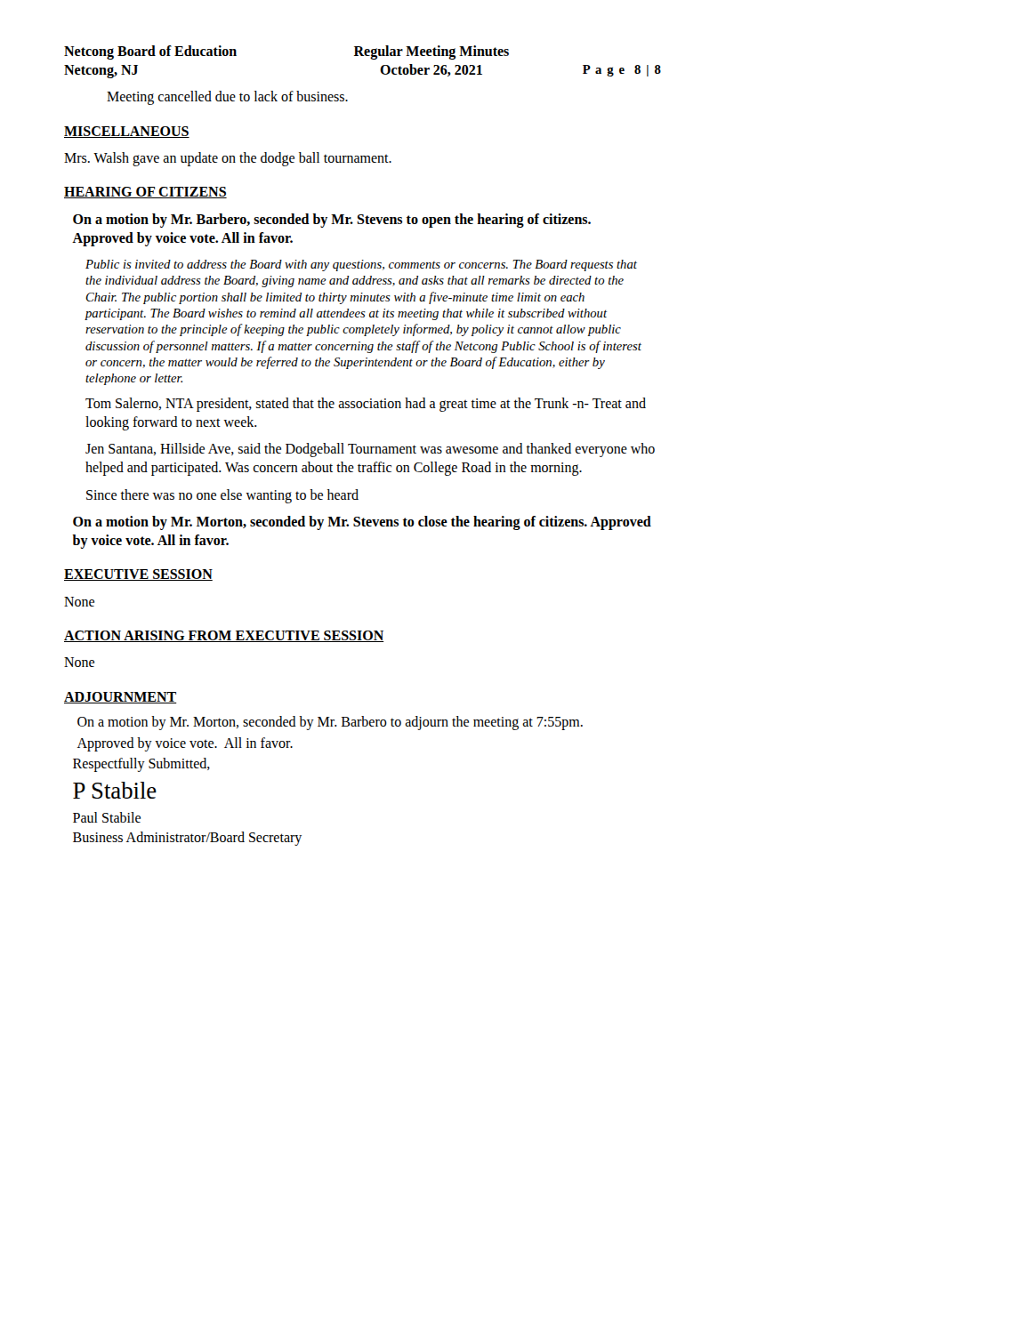| Netcong Board of Education | Regular Meeting Minutes | |
| Netcong, NJ | October 26, 2021 | P a g e 8 / 8 |
Meeting cancelled due to lack of business.
MISCELLANEOUS
Mrs. Walsh gave an update on the dodge ball tournament.
HEARING OF CITIZENS
On a motion by Mr. Barbero, seconded by Mr. Stevens to open the hearing of citizens. Approved by voice vote. All in favor.
Public is invited to address the Board with any questions, comments or concerns. The Board requests that the individual address the Board, giving name and address, and asks that all remarks be directed to the Chair. The public portion shall be limited to thirty minutes with a five-minute time limit on each participant. The Board wishes to remind all attendees at its meeting that while it subscribed without reservation to the principle of keeping the public completely informed, by policy it cannot allow public discussion of personnel matters. If a matter concerning the staff of the Netcong Public School is of interest or concern, the matter would be referred to the Superintendent or the Board of Education, either by telephone or letter.
Tom Salerno, NTA president, stated that the association had a great time at the Trunk -n- Treat and looking forward to next week.
Jen Santana, Hillside Ave, said the Dodgeball Tournament was awesome and thanked everyone who helped and participated. Was concern about the traffic on College Road in the morning.
Since there was no one else wanting to be heard
On a motion by Mr. Morton, seconded by Mr. Stevens to close the hearing of citizens. Approved by voice vote. All in favor.
EXECUTIVE SESSION
None
ACTION ARISING FROM EXECUTIVE SESSION
None
ADJOURNMENT
On a motion by Mr. Morton, seconded by Mr. Barbero to adjourn the meeting at 7:55pm.
Approved by voice vote. All in favor.
Respectfully Submitted,
P Stabile
Paul Stabile
Business Administrator/Board Secretary